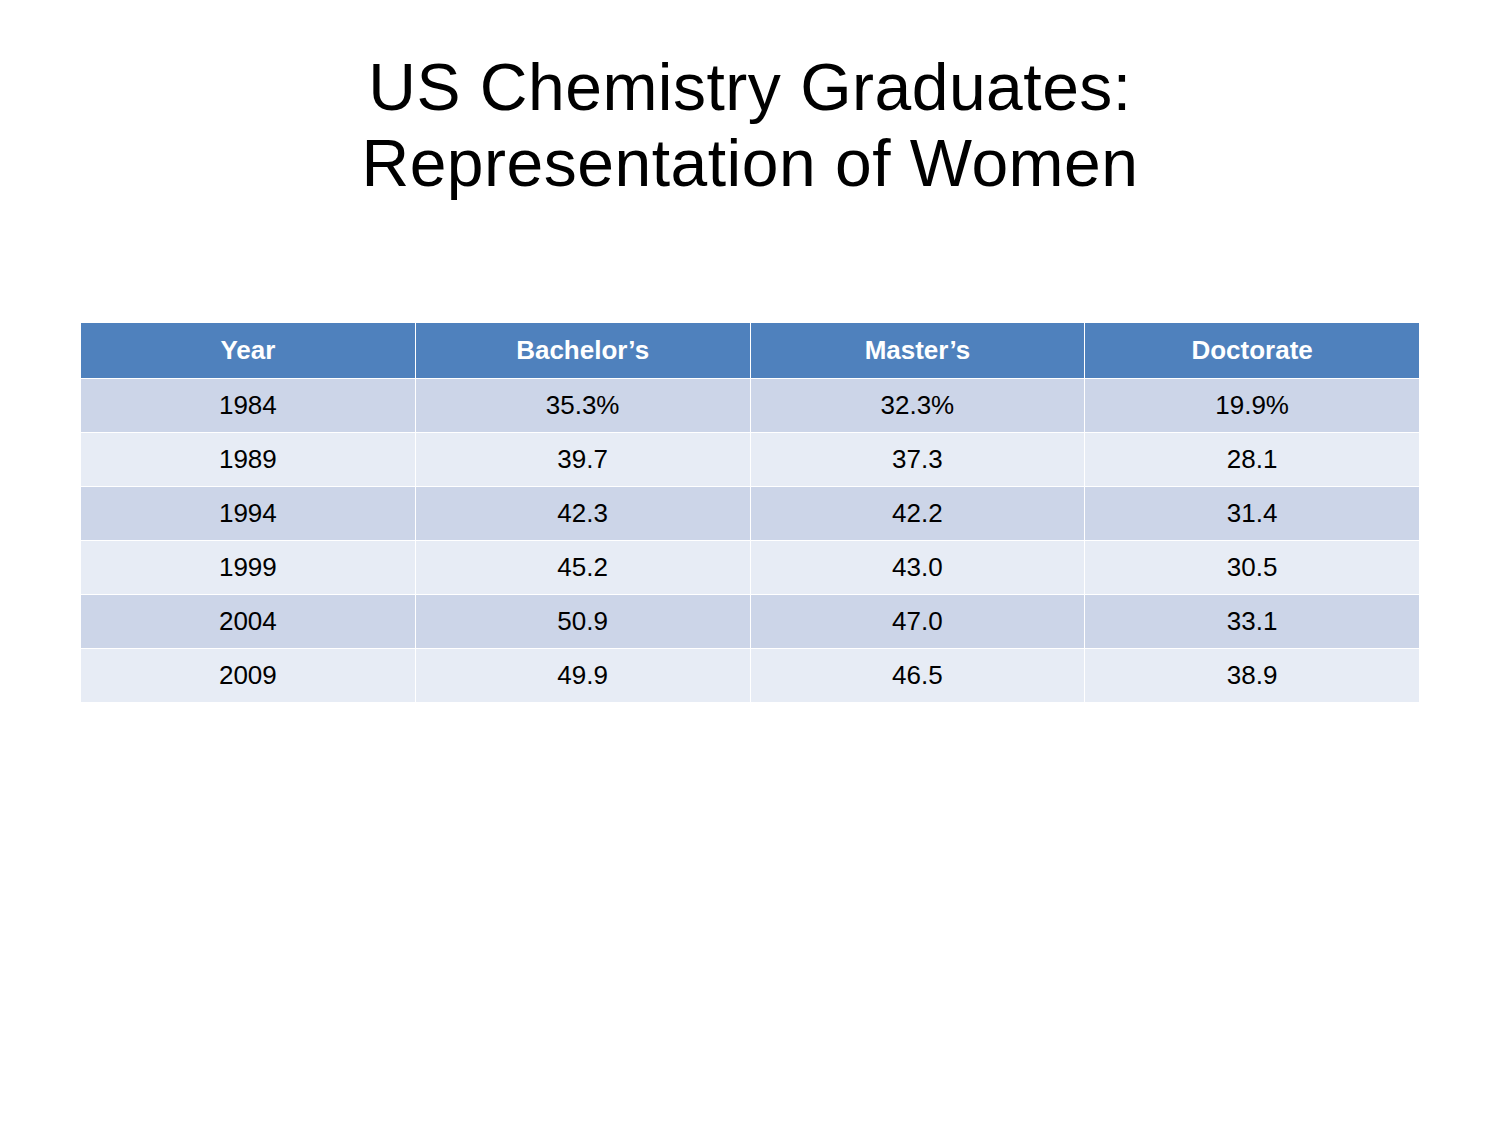US Chemistry Graduates:
Representation of Women
| Year | Bachelor’s | Master’s | Doctorate |
| --- | --- | --- | --- |
| 1984 | 35.3% | 32.3% | 19.9% |
| 1989 | 39.7 | 37.3 | 28.1 |
| 1994 | 42.3 | 42.2 | 31.4 |
| 1999 | 45.2 | 43.0 | 30.5 |
| 2004 | 50.9 | 47.0 | 33.1 |
| 2009 | 49.9 | 46.5 | 38.9 |